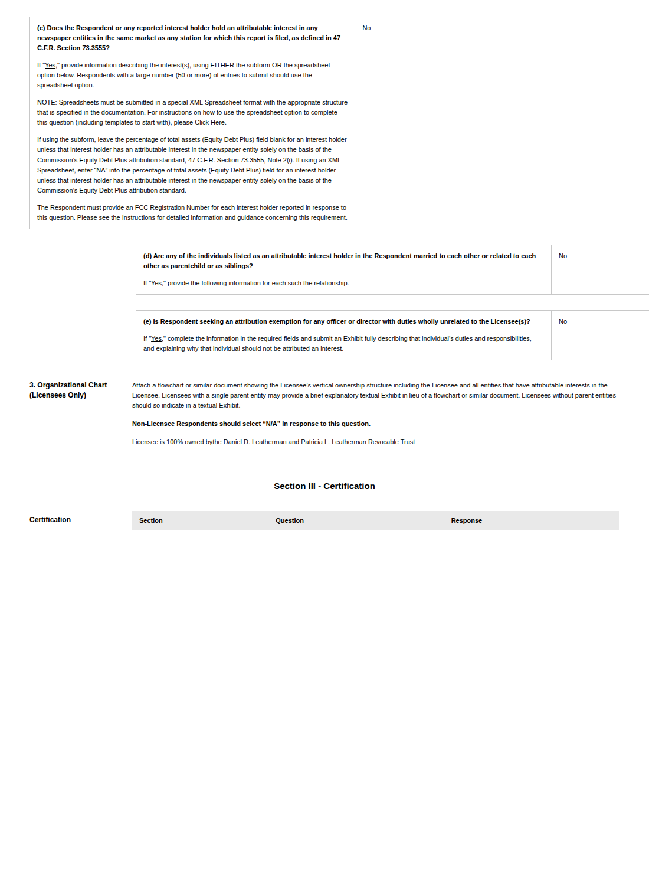| (c) Does the Respondent or any reported interest holder hold an attributable interest in any newspaper entities in the same market as any station for which this report is filed, as defined in 47 C.F.R. Section 73.3555? If " Yes ," provide information describing the interest(s), using EITHER the subform OR the spreadsheet option below. Respondents with a large number (50 or more) of entries to submit should use the spreadsheet option. NOTE: Spreadsheets must be submitted in a special XML Spreadsheet format with the appropriate structure that is specified in the documentation. For instructions on how to use the spreadsheet option to complete this question (including templates to start with), please Click Here. If using the subform, leave the percentage of total assets (Equity Debt Plus) field blank for an interest holder unless that interest holder has an attributable interest in the newspaper entity solely on the basis of the Commission’s Equity Debt Plus attribution standard, 47 C.F.R. Section 73.3555, Note 2(i). If using an XML Spreadsheet, enter “NA” into the percentage of total assets (Equity Debt Plus) field for an interest holder unless that interest holder has an attributable interest in the newspaper entity solely on the basis of the Commission’s Equity Debt Plus attribution standard. The Respondent must provide an FCC Registration Number for each interest holder reported in response to this question. Please see the Instructions for detailed information and guidance concerning this requirement. | No |
| (d) Are any of the individuals listed as an attributable interest holder in the Respondent married to each other or related to each other as parentchild or as siblings? If " Yes ," provide the following information for each such the relationship. | No |
| (e) Is Respondent seeking an attribution exemption for any officer or director with duties wholly unrelated to the Licensee(s)? If " Yes ," complete the information in the required fields and submit an Exhibit fully describing that individual’s duties and responsibilities, and explaining why that individual should not be attributed an interest. | No |
3. Organizational Chart (Licensees Only)
Attach a flowchart or similar document showing the Licensee’s vertical ownership structure including the Licensee and all entities that have attributable interests in the Licensee. Licensees with a single parent entity may provide a brief explanatory textual Exhibit in lieu of a flowchart or similar document. Licensees without parent entities should so indicate in a textual Exhibit.
Non-Licensee Respondents should select “N/A” in response to this question.
Licensee is 100% owned bythe Daniel D. Leatherman and Patricia L. Leatherman Revocable Trust
Section III - Certification
Certification
| Section | Question | Response |
| --- | --- | --- |